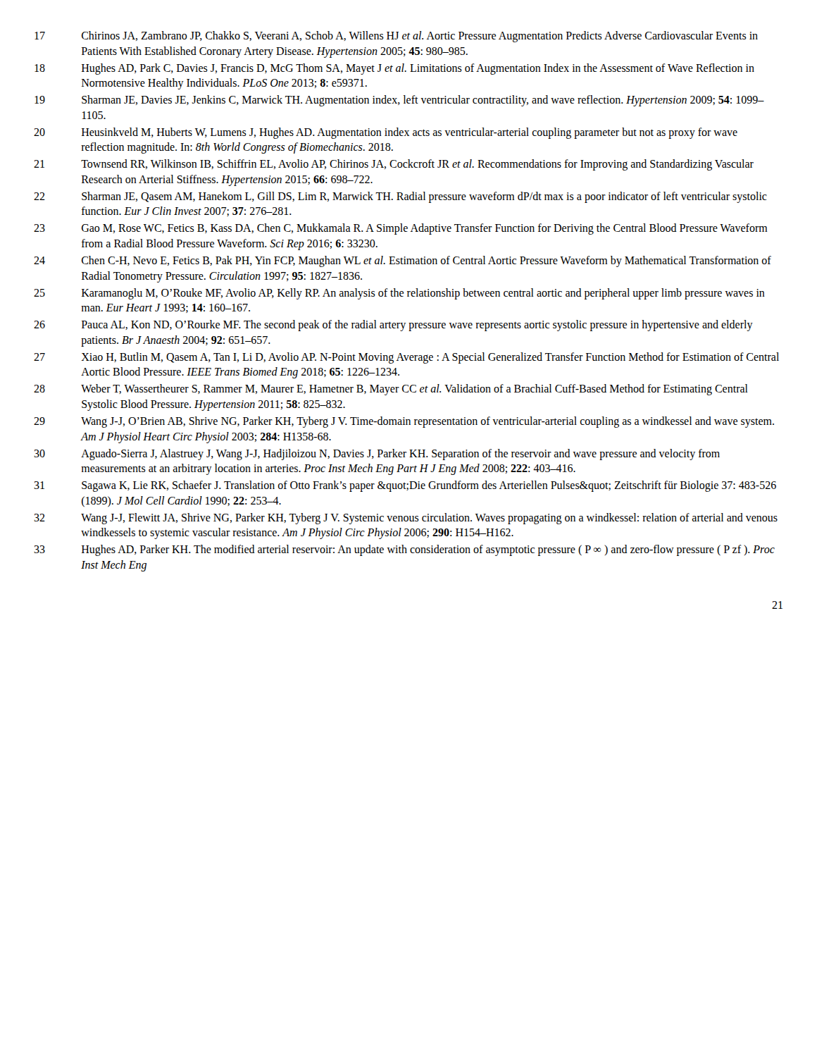17 Chirinos JA, Zambrano JP, Chakko S, Veerani A, Schob A, Willens HJ et al. Aortic Pressure Augmentation Predicts Adverse Cardiovascular Events in Patients With Established Coronary Artery Disease. Hypertension 2005; 45: 980–985.
18 Hughes AD, Park C, Davies J, Francis D, McG Thom SA, Mayet J et al. Limitations of Augmentation Index in the Assessment of Wave Reflection in Normotensive Healthy Individuals. PLoS One 2013; 8: e59371.
19 Sharman JE, Davies JE, Jenkins C, Marwick TH. Augmentation index, left ventricular contractility, and wave reflection. Hypertension 2009; 54: 1099–1105.
20 Heusinkveld M, Huberts W, Lumens J, Hughes AD. Augmentation index acts as ventricular-arterial coupling parameter but not as proxy for wave reflection magnitude. In: 8th World Congress of Biomechanics. 2018.
21 Townsend RR, Wilkinson IB, Schiffrin EL, Avolio AP, Chirinos JA, Cockcroft JR et al. Recommendations for Improving and Standardizing Vascular Research on Arterial Stiffness. Hypertension 2015; 66: 698–722.
22 Sharman JE, Qasem AM, Hanekom L, Gill DS, Lim R, Marwick TH. Radial pressure waveform dP/dt max is a poor indicator of left ventricular systolic function. Eur J Clin Invest 2007; 37: 276–281.
23 Gao M, Rose WC, Fetics B, Kass DA, Chen C, Mukkamala R. A Simple Adaptive Transfer Function for Deriving the Central Blood Pressure Waveform from a Radial Blood Pressure Waveform. Sci Rep 2016; 6: 33230.
24 Chen C-H, Nevo E, Fetics B, Pak PH, Yin FCP, Maughan WL et al. Estimation of Central Aortic Pressure Waveform by Mathematical Transformation of Radial Tonometry Pressure. Circulation 1997; 95: 1827–1836.
25 Karamanoglu M, O’Rouke MF, Avolio AP, Kelly RP. An analysis of the relationship between central aortic and peripheral upper limb pressure waves in man. Eur Heart J 1993; 14: 160–167.
26 Pauca AL, Kon ND, O’Rourke MF. The second peak of the radial artery pressure wave represents aortic systolic pressure in hypertensive and elderly patients. Br J Anaesth 2004; 92: 651–657.
27 Xiao H, Butlin M, Qasem A, Tan I, Li D, Avolio AP. N-Point Moving Average : A Special Generalized Transfer Function Method for Estimation of Central Aortic Blood Pressure. IEEE Trans Biomed Eng 2018; 65: 1226–1234.
28 Weber T, Wassertheurer S, Rammer M, Maurer E, Hametner B, Mayer CC et al. Validation of a Brachial Cuff-Based Method for Estimating Central Systolic Blood Pressure. Hypertension 2011; 58: 825–832.
29 Wang J-J, O’Brien AB, Shrive NG, Parker KH, Tyberg J V. Time-domain representation of ventricular-arterial coupling as a windkessel and wave system. Am J Physiol Heart Circ Physiol 2003; 284: H1358-68.
30 Aguado-Sierra J, Alastruey J, Wang J-J, Hadjiloizou N, Davies J, Parker KH. Separation of the reservoir and wave pressure and velocity from measurements at an arbitrary location in arteries. Proc Inst Mech Eng Part H J Eng Med 2008; 222: 403–416.
31 Sagawa K, Lie RK, Schaefer J. Translation of Otto Frank’s paper &quot;Die Grundform des Arteriellen Pulses&quot; Zeitschrift für Biologie 37: 483-526 (1899). J Mol Cell Cardiol 1990; 22: 253–4.
32 Wang J-J, Flewitt JA, Shrive NG, Parker KH, Tyberg J V. Systemic venous circulation. Waves propagating on a windkessel: relation of arterial and venous windkessels to systemic vascular resistance. Am J Physiol Circ Physiol 2006; 290: H154–H162.
33 Hughes AD, Parker KH. The modified arterial reservoir: An update with consideration of asymptotic pressure ( P ∞ ) and zero-flow pressure ( P zf ). Proc Inst Mech Eng
21